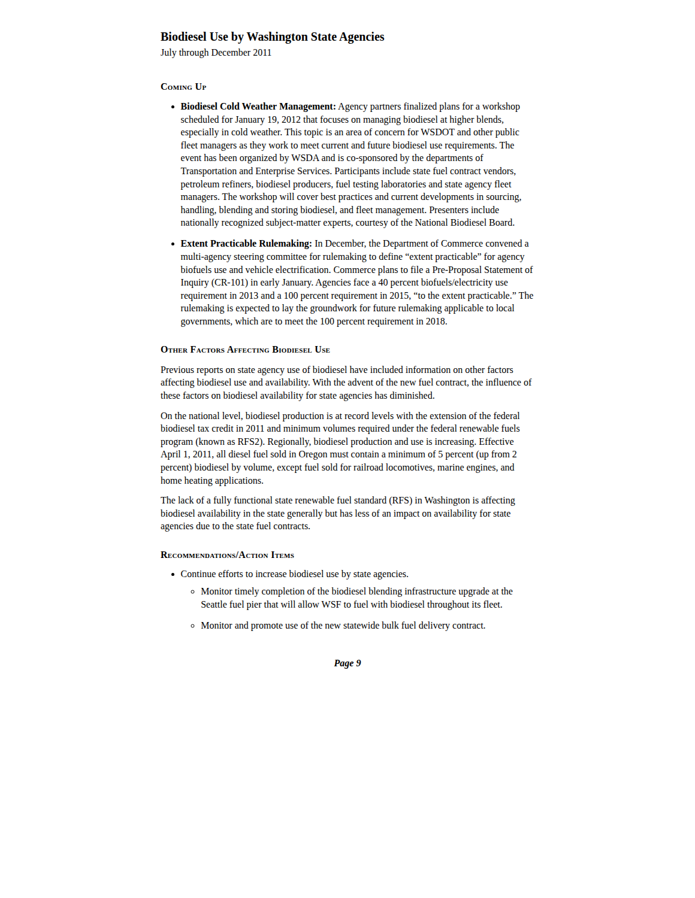Biodiesel Use by Washington State Agencies
July through December 2011
Coming Up
Biodiesel Cold Weather Management: Agency partners finalized plans for a workshop scheduled for January 19, 2012 that focuses on managing biodiesel at higher blends, especially in cold weather. This topic is an area of concern for WSDOT and other public fleet managers as they work to meet current and future biodiesel use requirements. The event has been organized by WSDA and is co-sponsored by the departments of Transportation and Enterprise Services. Participants include state fuel contract vendors, petroleum refiners, biodiesel producers, fuel testing laboratories and state agency fleet managers. The workshop will cover best practices and current developments in sourcing, handling, blending and storing biodiesel, and fleet management. Presenters include nationally recognized subject-matter experts, courtesy of the National Biodiesel Board.
Extent Practicable Rulemaking: In December, the Department of Commerce convened a multi-agency steering committee for rulemaking to define “extent practicable” for agency biofuels use and vehicle electrification. Commerce plans to file a Pre-Proposal Statement of Inquiry (CR-101) in early January. Agencies face a 40 percent biofuels/electricity use requirement in 2013 and a 100 percent requirement in 2015, “to the extent practicable.” The rulemaking is expected to lay the groundwork for future rulemaking applicable to local governments, which are to meet the 100 percent requirement in 2018.
Other Factors Affecting Biodiesel Use
Previous reports on state agency use of biodiesel have included information on other factors affecting biodiesel use and availability. With the advent of the new fuel contract, the influence of these factors on biodiesel availability for state agencies has diminished.
On the national level, biodiesel production is at record levels with the extension of the federal biodiesel tax credit in 2011 and minimum volumes required under the federal renewable fuels program (known as RFS2). Regionally, biodiesel production and use is increasing. Effective April 1, 2011, all diesel fuel sold in Oregon must contain a minimum of 5 percent (up from 2 percent) biodiesel by volume, except fuel sold for railroad locomotives, marine engines, and home heating applications.
The lack of a fully functional state renewable fuel standard (RFS) in Washington is affecting biodiesel availability in the state generally but has less of an impact on availability for state agencies due to the state fuel contracts.
Recommendations/Action Items
Continue efforts to increase biodiesel use by state agencies.
Monitor timely completion of the biodiesel blending infrastructure upgrade at the Seattle fuel pier that will allow WSF to fuel with biodiesel throughout its fleet.
Monitor and promote use of the new statewide bulk fuel delivery contract.
Page 9